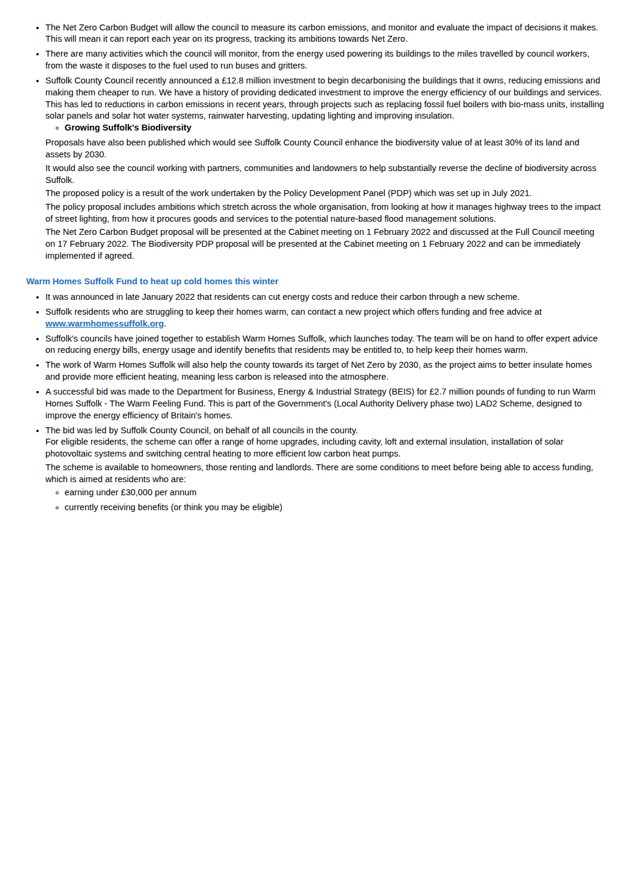The Net Zero Carbon Budget will allow the council to measure its carbon emissions, and monitor and evaluate the impact of decisions it makes. This will mean it can report each year on its progress, tracking its ambitions towards Net Zero.
There are many activities which the council will monitor, from the energy used powering its buildings to the miles travelled by council workers, from the waste it disposes to the fuel used to run buses and gritters.
Suffolk County Council recently announced a £12.8 million investment to begin decarbonising the buildings that it owns, reducing emissions and making them cheaper to run. We have a history of providing dedicated investment to improve the energy efficiency of our buildings and services. This has led to reductions in carbon emissions in recent years, through projects such as replacing fossil fuel boilers with bio-mass units, installing solar panels and solar hot water systems, rainwater harvesting, updating lighting and improving insulation.
Growing Suffolk's Biodiversity
Proposals have also been published which would see Suffolk County Council enhance the biodiversity value of at least 30% of its land and assets by 2030.
It would also see the council working with partners, communities and landowners to help substantially reverse the decline of biodiversity across Suffolk.
The proposed policy is a result of the work undertaken by the Policy Development Panel (PDP) which was set up in July 2021.
The policy proposal includes ambitions which stretch across the whole organisation, from looking at how it manages highway trees to the impact of street lighting, from how it procures goods and services to the potential nature-based flood management solutions.
The Net Zero Carbon Budget proposal will be presented at the Cabinet meeting on 1 February 2022 and discussed at the Full Council meeting on 17 February 2022. The Biodiversity PDP proposal will be presented at the Cabinet meeting on 1 February 2022 and can be immediately implemented if agreed.
Warm Homes Suffolk Fund to heat up cold homes this winter
It was announced in late January 2022 that residents can cut energy costs and reduce their carbon through a new scheme.
Suffolk residents who are struggling to keep their homes warm, can contact a new project which offers funding and free advice at www.warmhomessuffolk.org.
Suffolk's councils have joined together to establish Warm Homes Suffolk, which launches today. The team will be on hand to offer expert advice on reducing energy bills, energy usage and identify benefits that residents may be entitled to, to help keep their homes warm.
The work of Warm Homes Suffolk will also help the county towards its target of Net Zero by 2030, as the project aims to better insulate homes and provide more efficient heating, meaning less carbon is released into the atmosphere.
A successful bid was made to the Department for Business, Energy & Industrial Strategy (BEIS) for £2.7 million pounds of funding to run Warm Homes Suffolk - The Warm Feeling Fund. This is part of the Government's (Local Authority Delivery phase two) LAD2 Scheme, designed to improve the energy efficiency of Britain's homes.
The bid was led by Suffolk County Council, on behalf of all councils in the county.
For eligible residents, the scheme can offer a range of home upgrades, including cavity, loft and external insulation, installation of solar photovoltaic systems and switching central heating to more efficient low carbon heat pumps.
The scheme is available to homeowners, those renting and landlords. There are some conditions to meet before being able to access funding, which is aimed at residents who are:
earning under £30,000 per annum
currently receiving benefits (or think you may be eligible)